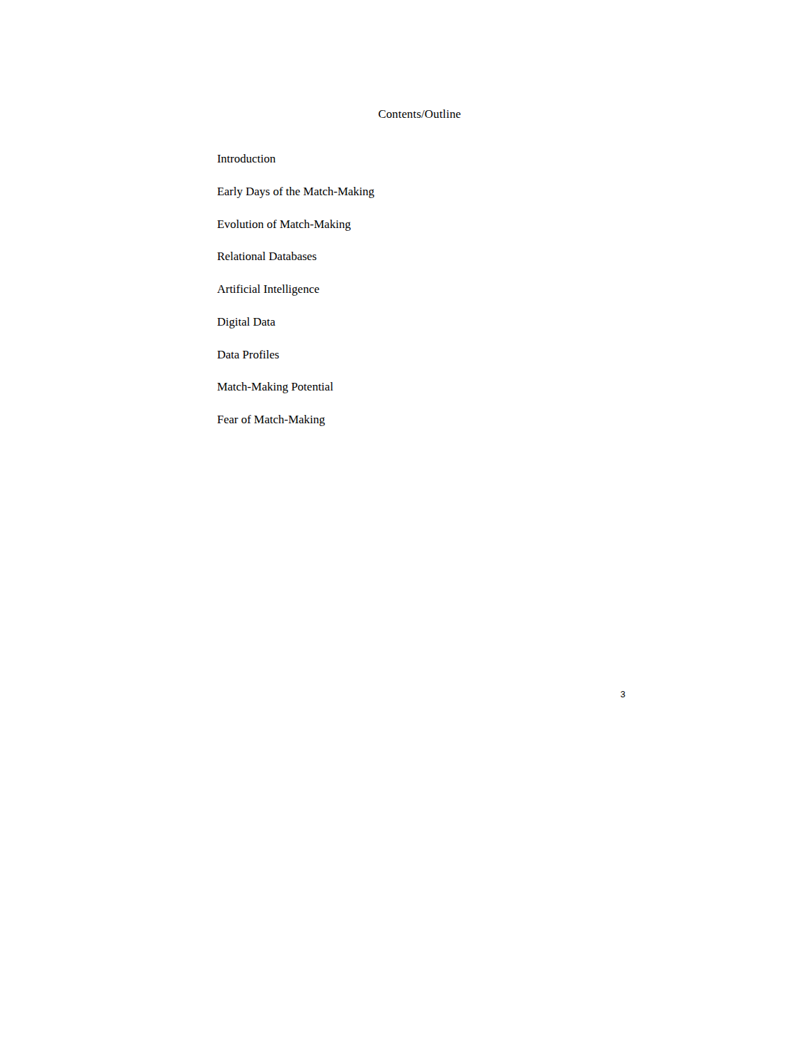Contents/Outline
Introduction
Early Days of the Match-Making
Evolution of Match-Making
Relational Databases
Artificial Intelligence
Digital Data
Data Profiles
Match-Making Potential
Fear of Match-Making
3